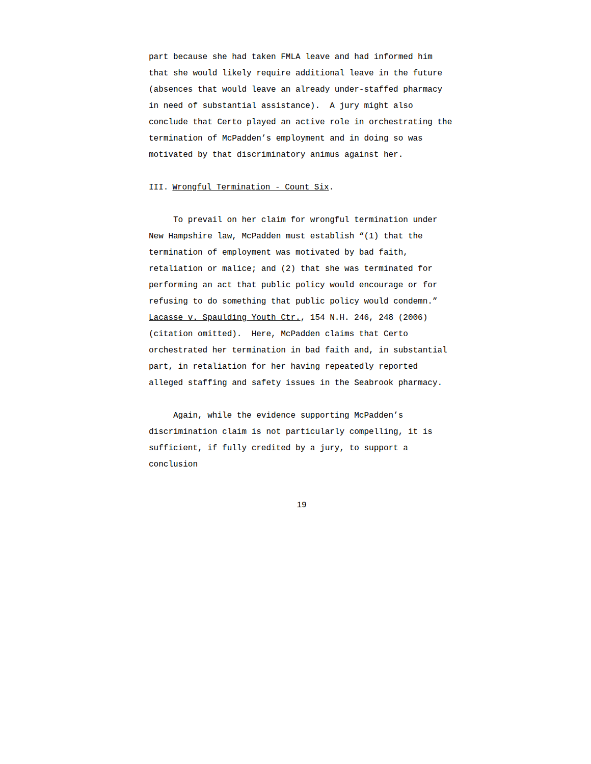part because she had taken FMLA leave and had informed him that she would likely require additional leave in the future (absences that would leave an already under-staffed pharmacy in need of substantial assistance). A jury might also conclude that Certo played an active role in orchestrating the termination of McPadden’s employment and in doing so was motivated by that discriminatory animus against her.
III. Wrongful Termination - Count Six.
To prevail on her claim for wrongful termination under New Hampshire law, McPadden must establish “(1) that the termination of employment was motivated by bad faith, retaliation or malice; and (2) that she was terminated for performing an act that public policy would encourage or for refusing to do something that public policy would condemn.” Lacasse v. Spaulding Youth Ctr., 154 N.H. 246, 248 (2006) (citation omitted). Here, McPadden claims that Certo orchestrated her termination in bad faith and, in substantial part, in retaliation for her having repeatedly reported alleged staffing and safety issues in the Seabrook pharmacy.
Again, while the evidence supporting McPadden’s discrimination claim is not particularly compelling, it is sufficient, if fully credited by a jury, to support a conclusion
19